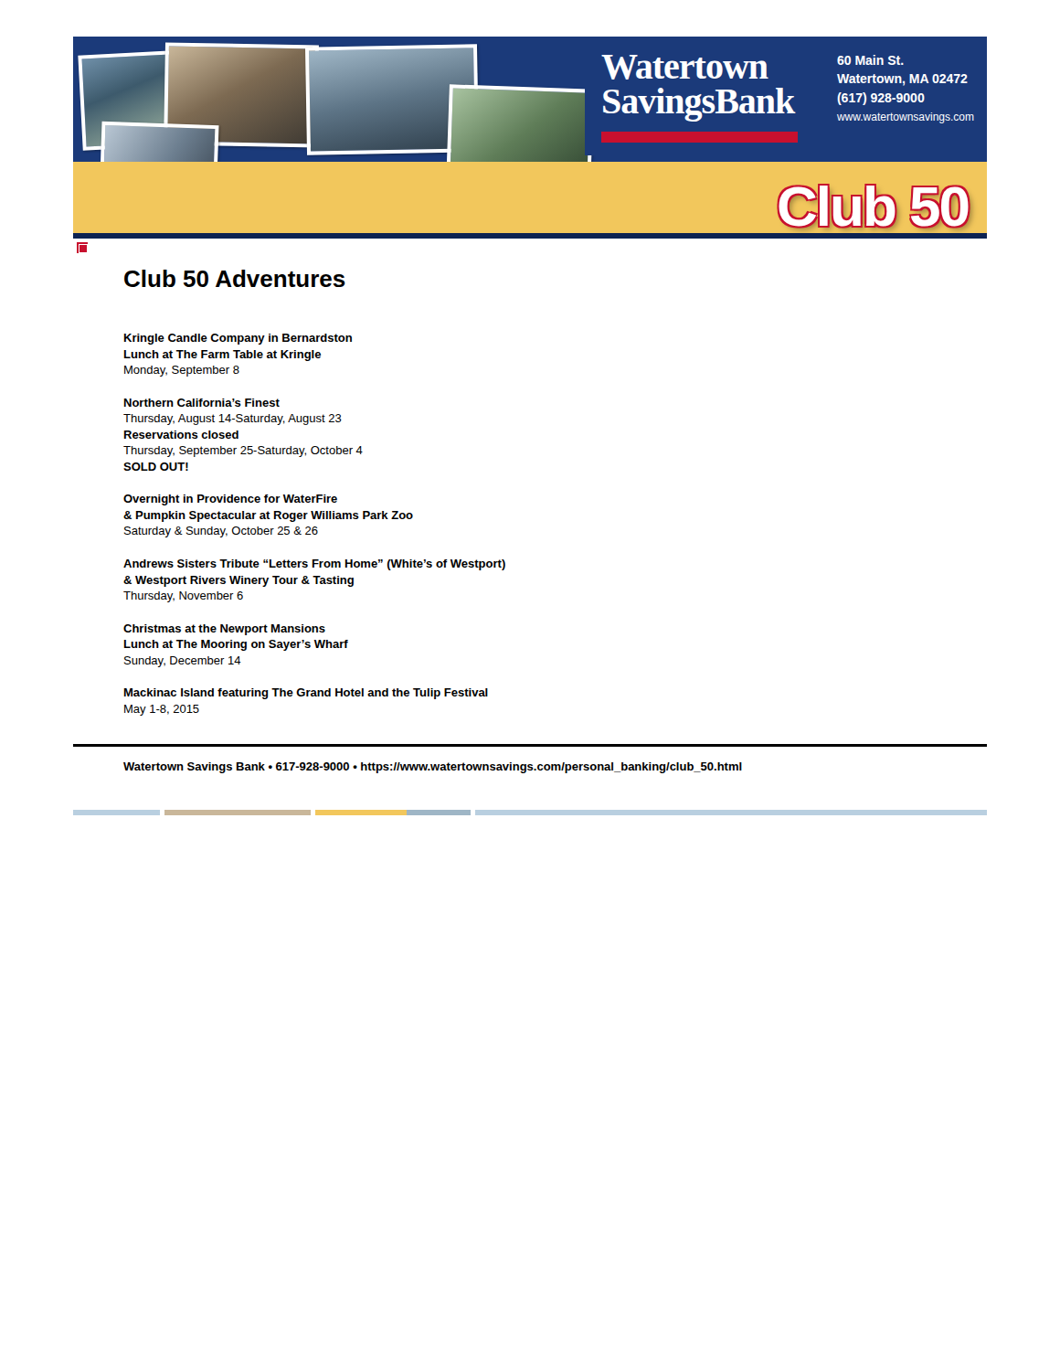Always an adventure!
WatertownSavingsBank
60 Main St.
Watertown, MA 02472
(617) 928-9000
www.watertownsavings.com
Club 50
Club 50 Adventures
Kringle Candle Company in Bernardston
Lunch at The Farm Table at Kringle
Monday, September 8
Northern California’s Finest
Thursday, August 14-Saturday, August 23
Reservations closed
Thursday, September 25-Saturday, October 4
SOLD OUT!
Overnight in Providence for WaterFire
& Pumpkin Spectacular at Roger Williams Park Zoo
Saturday & Sunday, October 25 & 26
Andrews Sisters Tribute “Letters From Home” (White’s of Westport)
& Westport Rivers Winery Tour & Tasting
Thursday, November 6
Christmas at the Newport Mansions
Lunch at The Mooring on Sayer’s Wharf
Sunday, December 14
Mackinac Island featuring The Grand Hotel and the Tulip Festival
May 1-8, 2015
Watertown Savings Bank • 617-928-9000 • https://www.watertownsavings.com/personal_banking/club_50.html